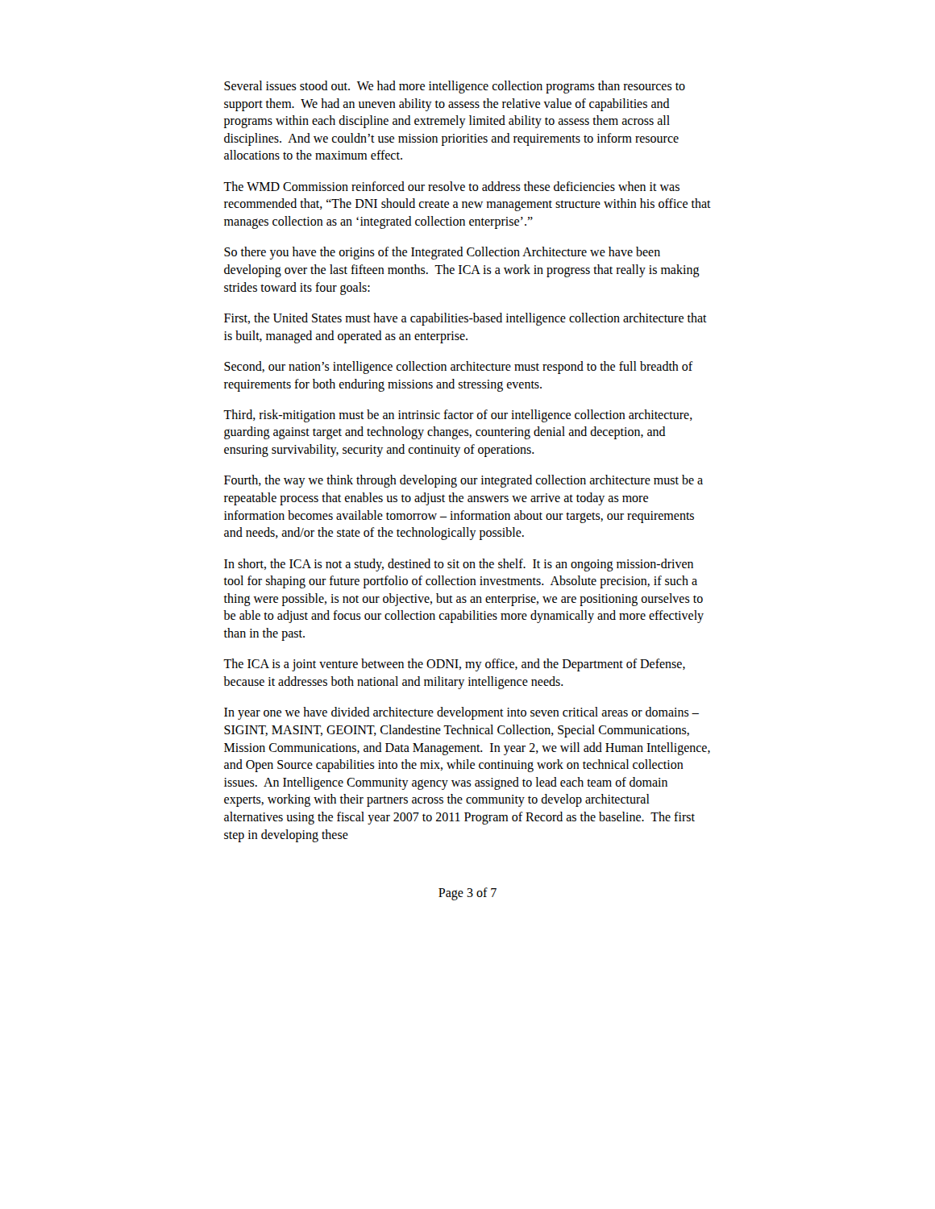Several issues stood out. We had more intelligence collection programs than resources to support them. We had an uneven ability to assess the relative value of capabilities and programs within each discipline and extremely limited ability to assess them across all disciplines. And we couldn’t use mission priorities and requirements to inform resource allocations to the maximum effect.
The WMD Commission reinforced our resolve to address these deficiencies when it was recommended that, “The DNI should create a new management structure within his office that manages collection as an ‘integrated collection enterprise’.”
So there you have the origins of the Integrated Collection Architecture we have been developing over the last fifteen months. The ICA is a work in progress that really is making strides toward its four goals:
First, the United States must have a capabilities-based intelligence collection architecture that is built, managed and operated as an enterprise.
Second, our nation’s intelligence collection architecture must respond to the full breadth of requirements for both enduring missions and stressing events.
Third, risk-mitigation must be an intrinsic factor of our intelligence collection architecture, guarding against target and technology changes, countering denial and deception, and ensuring survivability, security and continuity of operations.
Fourth, the way we think through developing our integrated collection architecture must be a repeatable process that enables us to adjust the answers we arrive at today as more information becomes available tomorrow – information about our targets, our requirements and needs, and/or the state of the technologically possible.
In short, the ICA is not a study, destined to sit on the shelf. It is an ongoing mission-driven tool for shaping our future portfolio of collection investments. Absolute precision, if such a thing were possible, is not our objective, but as an enterprise, we are positioning ourselves to be able to adjust and focus our collection capabilities more dynamically and more effectively than in the past.
The ICA is a joint venture between the ODNI, my office, and the Department of Defense, because it addresses both national and military intelligence needs.
In year one we have divided architecture development into seven critical areas or domains – SIGINT, MASINT, GEOINT, Clandestine Technical Collection, Special Communications, Mission Communications, and Data Management. In year 2, we will add Human Intelligence, and Open Source capabilities into the mix, while continuing work on technical collection issues. An Intelligence Community agency was assigned to lead each team of domain experts, working with their partners across the community to develop architectural alternatives using the fiscal year 2007 to 2011 Program of Record as the baseline. The first step in developing these
Page 3 of 7